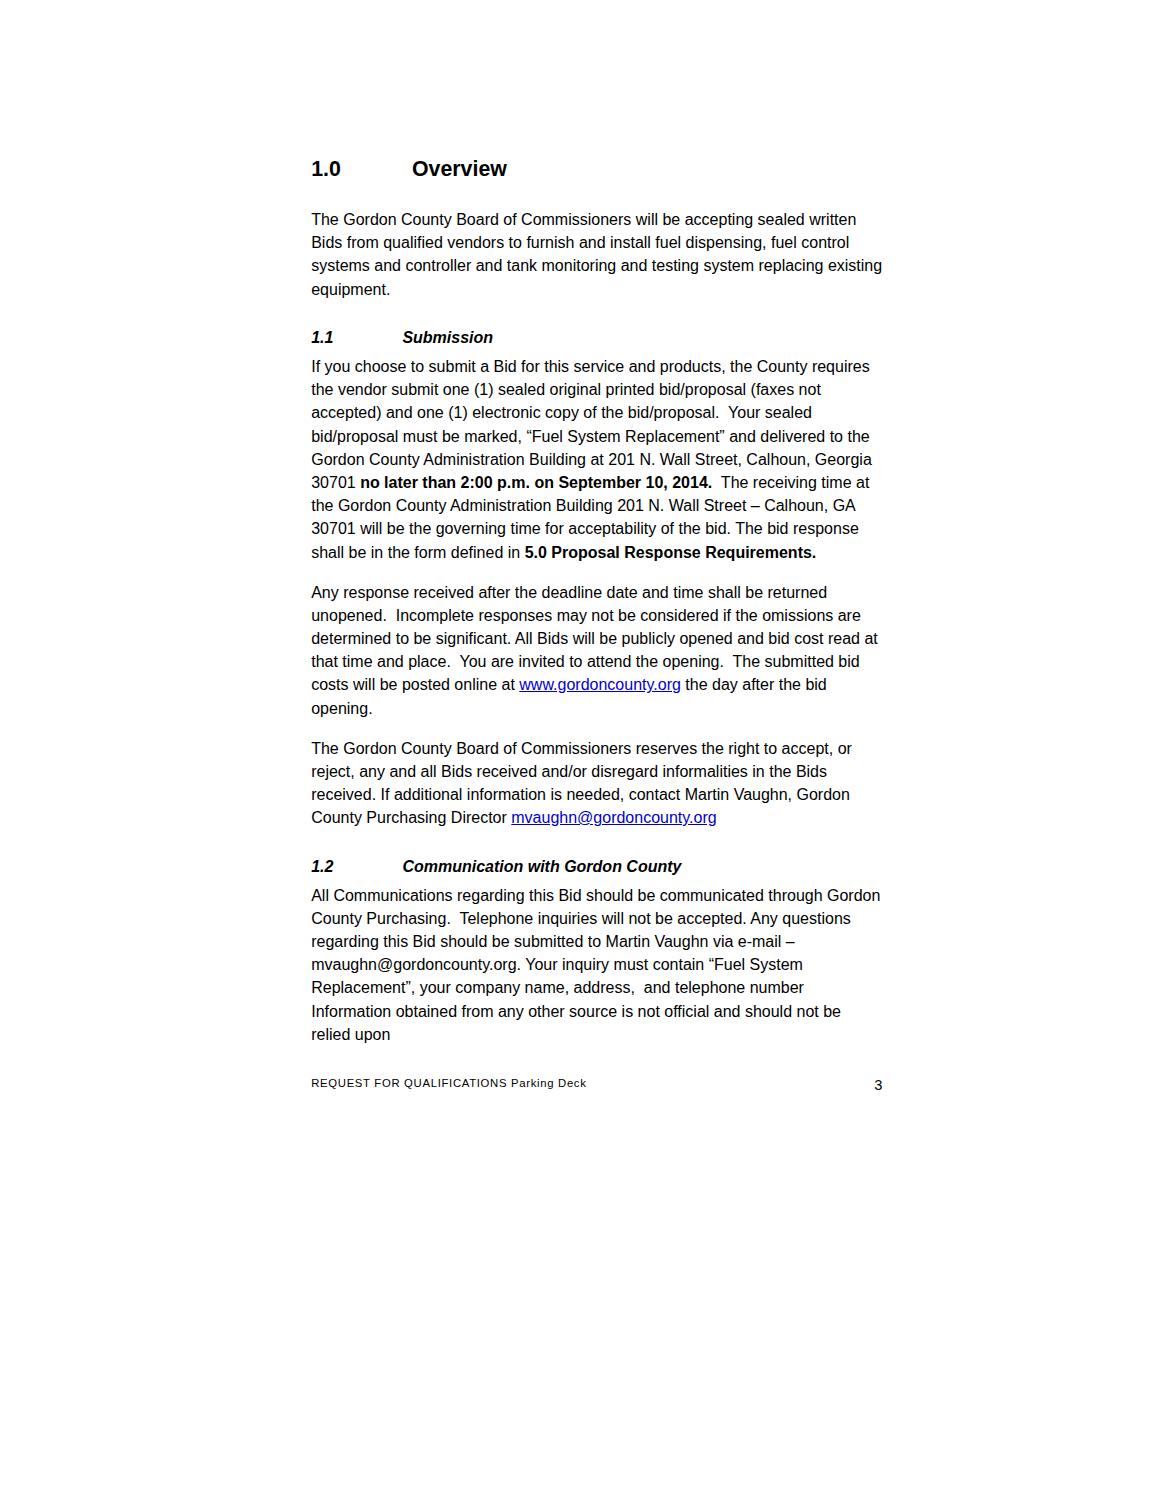1.0 Overview
The Gordon County Board of Commissioners will be accepting sealed written Bids from qualified vendors to furnish and install fuel dispensing, fuel control systems and controller and tank monitoring and testing system replacing existing equipment.
1.1 Submission
If you choose to submit a Bid for this service and products, the County requires the vendor submit one (1) sealed original printed bid/proposal (faxes not accepted) and one (1) electronic copy of the bid/proposal. Your sealed bid/proposal must be marked, “Fuel System Replacement” and delivered to the Gordon County Administration Building at 201 N. Wall Street, Calhoun, Georgia 30701 no later than 2:00 p.m. on September 10, 2014. The receiving time at the Gordon County Administration Building 201 N. Wall Street – Calhoun, GA 30701 will be the governing time for acceptability of the bid. The bid response shall be in the form defined in 5.0 Proposal Response Requirements.
Any response received after the deadline date and time shall be returned unopened. Incomplete responses may not be considered if the omissions are determined to be significant. All Bids will be publicly opened and bid cost read at that time and place. You are invited to attend the opening. The submitted bid costs will be posted online at www.gordoncounty.org the day after the bid opening.
The Gordon County Board of Commissioners reserves the right to accept, or reject, any and all Bids received and/or disregard informalities in the Bids received. If additional information is needed, contact Martin Vaughn, Gordon County Purchasing Director mvaughn@gordoncounty.org
1.2 Communication with Gordon County
All Communications regarding this Bid should be communicated through Gordon County Purchasing. Telephone inquiries will not be accepted. Any questions regarding this Bid should be submitted to Martin Vaughn via e-mail – mvaughn@gordoncounty.org. Your inquiry must contain “Fuel System Replacement”, your company name, address, and telephone number Information obtained from any other source is not official and should not be relied upon
REQUEST FOR QUALIFICATIONS Parking Deck 3